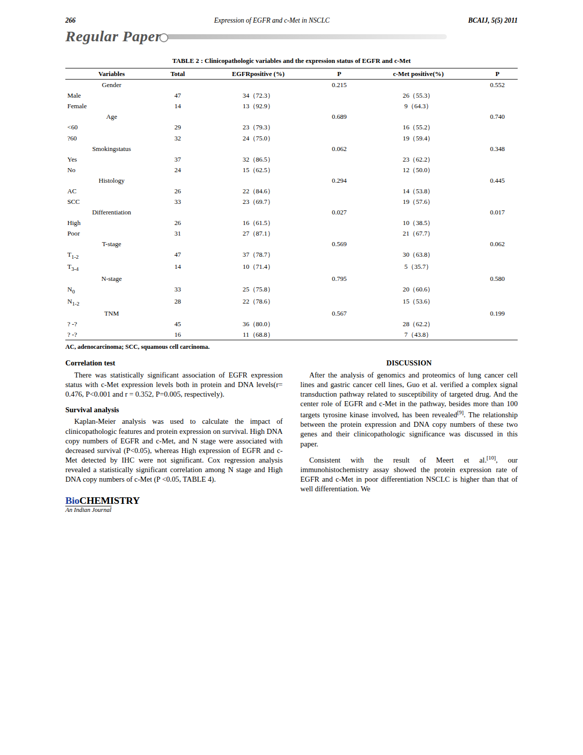266 Expression of EGFR and c-Met in NSCLC BCAIJ, 5(5) 2011
Regular Paper
TABLE 2 : Clinicopathologic variables and the expression status of EGFR and c-Met
| Variables | Total | EGFRpositive (%) | P | c-Met positive(%) | P |
| --- | --- | --- | --- | --- | --- |
| Gender | | | 0.215 | | 0.552 |
| Male | 47 | 34（72.3） | | 26（55.3） | |
| Female | 14 | 13（92.9） | | 9（64.3） | |
| Age | | | 0.689 | | 0.740 |
| <60 | 29 | 23（79.3） | | 16（55.2） | |
| ?60 | 32 | 24（75.0） | | 19（59.4） | |
| Smokingstatus | | | 0.062 | | 0.348 |
| Yes | 37 | 32（86.5） | | 23（62.2） | |
| No | 24 | 15（62.5） | | 12（50.0） | |
| Histology | | | 0.294 | | 0.445 |
| AC | 26 | 22（84.6） | | 14（53.8） | |
| SCC | 33 | 23（69.7） | | 19（57.6） | |
| Differentiation | | | 0.027 | | 0.017 |
| High | 26 | 16（61.5） | | 10（38.5） | |
| Poor | 31 | 27（87.1） | | 21（67.7） | |
| T-stage | | | 0.569 | | 0.062 |
| T 1-2 | 47 | 37（78.7） | | 30（63.8） | |
| T 3-4 | 14 | 10（71.4） | | 5（35.7） | |
| N-stage | | | 0.795 | | 0.580 |
| N 0 | 33 | 25（75.8） | | 20（60.6） | |
| N 1-2 | 28 | 22（78.6） | | 15（53.6） | |
| TNM | | | 0.567 | | 0.199 |
| ? -? | 45 | 36（80.0） | | 28（62.2） | |
| ? -? | 16 | 11（68.8） | | 7（43.8） | |
AC, adenocarcinoma; SCC, squamous cell carcinoma.
Correlation test
There was statistically significant association of EGFR expression status with c-Met expression levels both in protein and DNA levels(r= 0.476, P<0.001 and r = 0.352, P=0.005, respectively).
Survival analysis
Kaplan-Meier analysis was used to calculate the impact of clinicopathologic features and protein expression on survival. High DNA copy numbers of EGFR and c-Met, and N stage were associated with decreased survival (P<0.05), whereas High expression of EGFR and c-Met detected by IHC were not significant. Cox regression analysis revealed a statistically significant correlation among N stage and High DNA copy numbers of c-Met (P <0.05, TABLE 4).
Bio CHEMISTRY
An Indian Journal
DISCUSSION
After the analysis of genomics and proteomics of lung cancer cell lines and gastric cancer cell lines, Guo et al. verified a complex signal transduction pathway related to susceptibility of targeted drug. And the center role of EGFR and c-Met in the pathway, besides more than 100 targets tyrosine kinase involved, has been revealed[9]. The relationship between the protein expression and DNA copy numbers of these two genes and their clinicopathologic significance was discussed in this paper.
Consistent with the result of Meert et al.[10], our immunohistochemistry assay showed the protein expression rate of EGFR and c-Met in poor differentiation NSCLC is higher than that of well differentiation. We